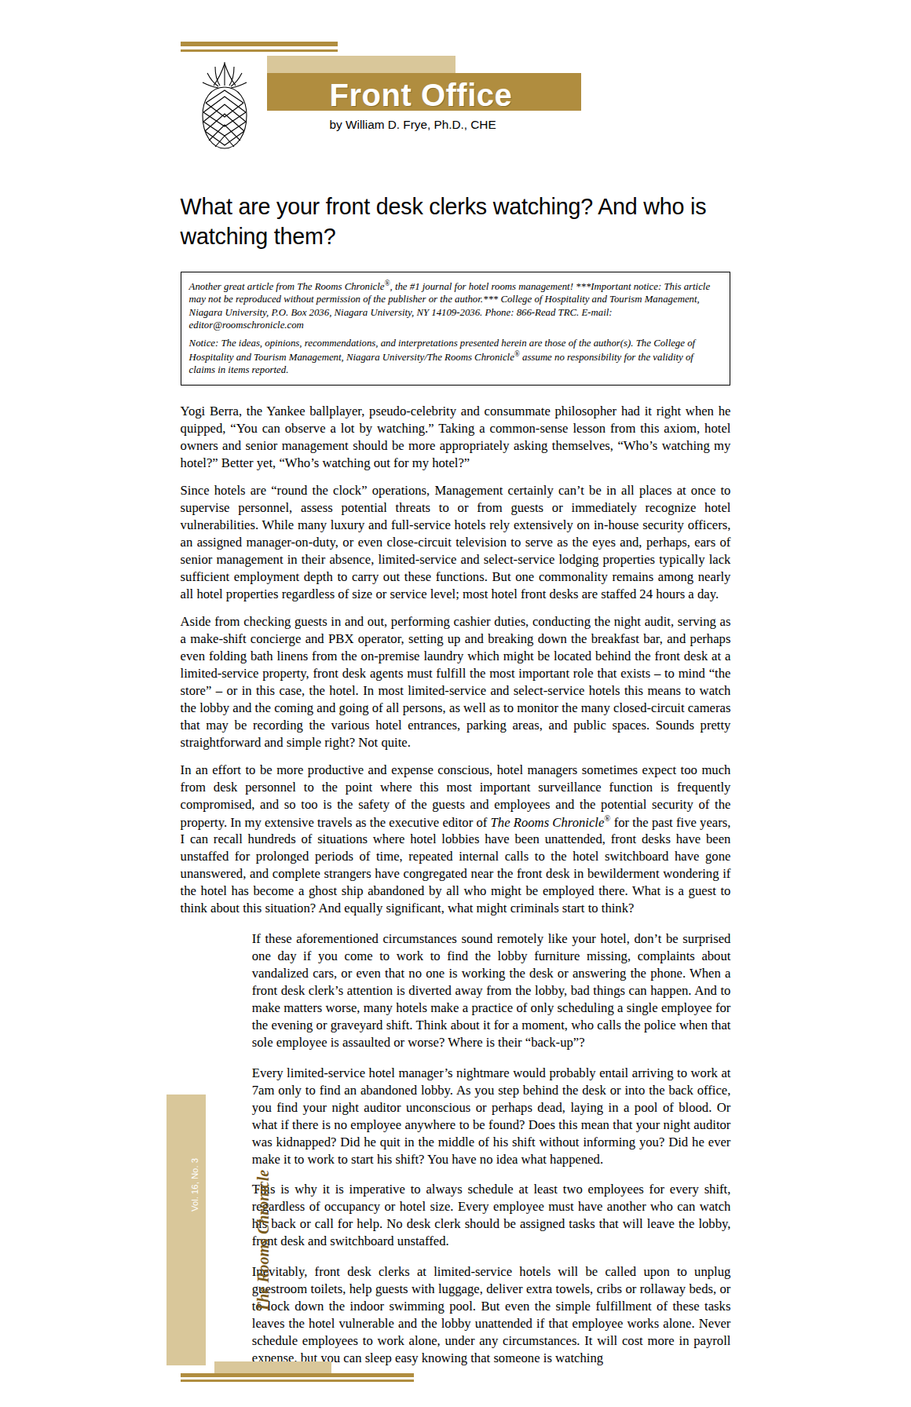Front Office
by William D. Frye, Ph.D., CHE
What are your front desk clerks watching? And who is watching them?
Another great article from The Rooms Chronicle®, the #1 journal for hotel rooms management! ***Important notice: This article may not be reproduced without permission of the publisher or the author.*** College of Hospitality and Tourism Management, Niagara University, P.O. Box 2036, Niagara University, NY 14109-2036. Phone: 866-Read TRC. E-mail: editor@roomschronicle.com
Notice: The ideas, opinions, recommendations, and interpretations presented herein are those of the author(s). The College of Hospitality and Tourism Management, Niagara University/The Rooms Chronicle® assume no responsibility for the validity of claims in items reported.
Yogi Berra, the Yankee ballplayer, pseudo-celebrity and consummate philosopher had it right when he quipped, “You can observe a lot by watching.” Taking a common-sense lesson from this axiom, hotel owners and senior management should be more appropriately asking themselves, “Who’s watching my hotel?” Better yet, “Who’s watching out for my hotel?”
Since hotels are “round the clock” operations, Management certainly can’t be in all places at once to supervise personnel, assess potential threats to or from guests or immediately recognize hotel vulnerabilities. While many luxury and full-service hotels rely extensively on in-house security officers, an assigned manager-on-duty, or even close-circuit television to serve as the eyes and, perhaps, ears of senior management in their absence, limited-service and select-service lodging properties typically lack sufficient employment depth to carry out these functions. But one commonality remains among nearly all hotel properties regardless of size or service level; most hotel front desks are staffed 24 hours a day.
Aside from checking guests in and out, performing cashier duties, conducting the night audit, serving as a make-shift concierge and PBX operator, setting up and breaking down the breakfast bar, and perhaps even folding bath linens from the on-premise laundry which might be located behind the front desk at a limited-service property, front desk agents must fulfill the most important role that exists – to mind “the store” – or in this case, the hotel. In most limited-service and select-service hotels this means to watch the lobby and the coming and going of all persons, as well as to monitor the many closed-circuit cameras that may be recording the various hotel entrances, parking areas, and public spaces. Sounds pretty straightforward and simple right? Not quite.
In an effort to be more productive and expense conscious, hotel managers sometimes expect too much from desk personnel to the point where this most important surveillance function is frequently compromised, and so too is the safety of the guests and employees and the potential security of the property. In my extensive travels as the executive editor of The Rooms Chronicle® for the past five years, I can recall hundreds of situations where hotel lobbies have been unattended, front desks have been unstaffed for prolonged periods of time, repeated internal calls to the hotel switchboard have gone unanswered, and complete strangers have congregated near the front desk in bewilderment wondering if the hotel has become a ghost ship abandoned by all who might be employed there. What is a guest to think about this situation? And equally significant, what might criminals start to think?
If these aforementioned circumstances sound remotely like your hotel, don’t be surprised one day if you come to work to find the lobby furniture missing, complaints about vandalized cars, or even that no one is working the desk or answering the phone. When a front desk clerk’s attention is diverted away from the lobby, bad things can happen. And to make matters worse, many hotels make a practice of only scheduling a single employee for the evening or graveyard shift. Think about it for a moment, who calls the police when that sole employee is assaulted or worse? Where is their “back-up”?
Every limited-service hotel manager’s nightmare would probably entail arriving to work at 7am only to find an abandoned lobby. As you step behind the desk or into the back office, you find your night auditor unconscious or perhaps dead, laying in a pool of blood. Or what if there is no employee anywhere to be found? Does this mean that your night auditor was kidnapped? Did he quit in the middle of his shift without informing you? Did he ever make it to work to start his shift? You have no idea what happened.
This is why it is imperative to always schedule at least two employees for every shift, regardless of occupancy or hotel size. Every employee must have another who can watch his back or call for help. No desk clerk should be assigned tasks that will leave the lobby, front desk and switchboard unstaffed.
Inevitably, front desk clerks at limited-service hotels will be called upon to unplug guestroom toilets, help guests with luggage, deliver extra towels, cribs or rollaway beds, or to lock down the indoor swimming pool. But even the simple fulfillment of these tasks leaves the hotel vulnerable and the lobby unattended if that employee works alone. Never schedule employees to work alone, under any circumstances. It will cost more in payroll expense, but you can sleep easy knowing that someone is watching
The Rooms Chronicle
Vol. 16, No. 3